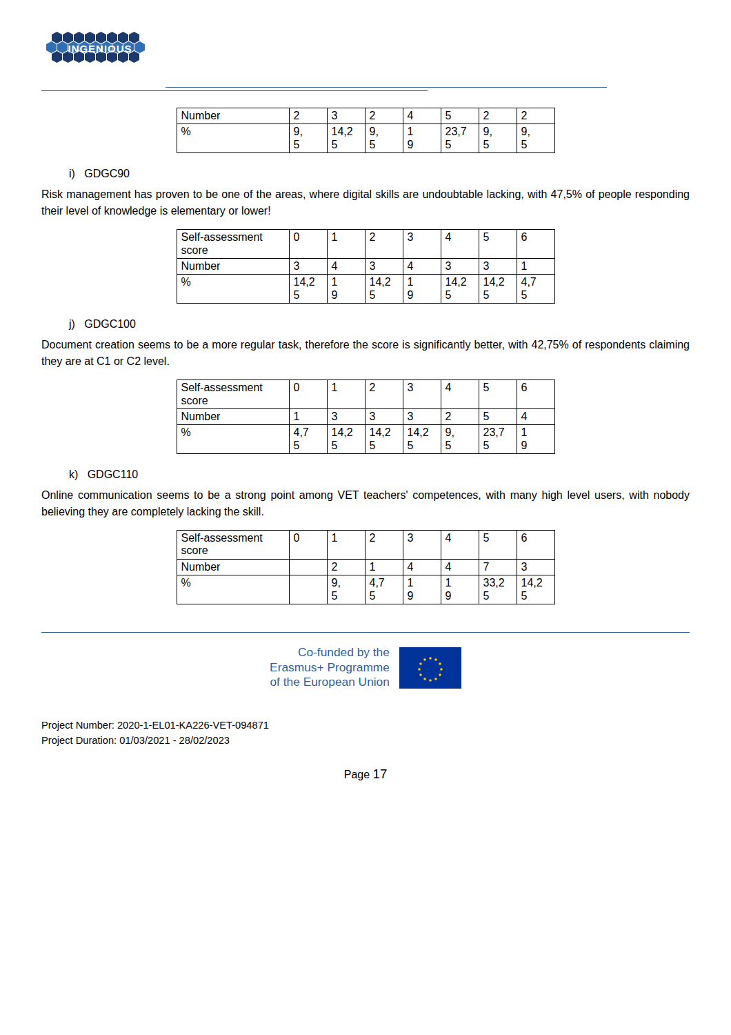INGENIOUS
| Number | 2 | 3 | 2 | 4 | 5 | 2 | 2 |
| % | 9, 5 | 14,2 5 | 9, 5 | 1 9 | 23,7 5 | 9, 5 | 9, 5 |
i) GDGC90
Risk management has proven to be one of the areas, where digital skills are undoubtable lacking, with 47,5% of people responding their level of knowledge is elementary or lower!
| Self-assessment score | 0 | 1 | 2 | 3 | 4 | 5 | 6 |
| Number | 3 | 4 | 3 | 4 | 3 | 3 | 1 |
| % | 14,2 5 | 1 9 | 14,2 5 | 1 9 | 14,2 5 | 14,2 5 | 4,7 5 |
j) GDGC100
Document creation seems to be a more regular task, therefore the score is significantly better, with 42,75% of respondents claiming they are at C1 or C2 level.
| Self-assessment score | 0 | 1 | 2 | 3 | 4 | 5 | 6 |
| Number | 1 | 3 | 3 | 3 | 2 | 5 | 4 |
| % | 4,7 5 | 14,2 5 | 14,2 5 | 14,2 5 | 9, 5 | 23,7 5 | 1 9 |
k) GDGC110
Online communication seems to be a strong point among VET teachers' competences, with many high level users, with nobody believing they are completely lacking the skill.
| Self-assessment score | 0 | 1 | 2 | 3 | 4 | 5 | 6 |
| Number | | 2 | 1 | 4 | 4 | 7 | 3 |
| % | | 9, 5 | 4,7 5 | 1 9 | 1 9 | 33,2 5 | 14,2 5 |
Co-funded by the
Erasmus+ Programme
of the European Union
Project Number: 2020-1-EL01-KA226-VET-094871
Project Duration: 01/03/2021 - 28/02/2023
Page 17